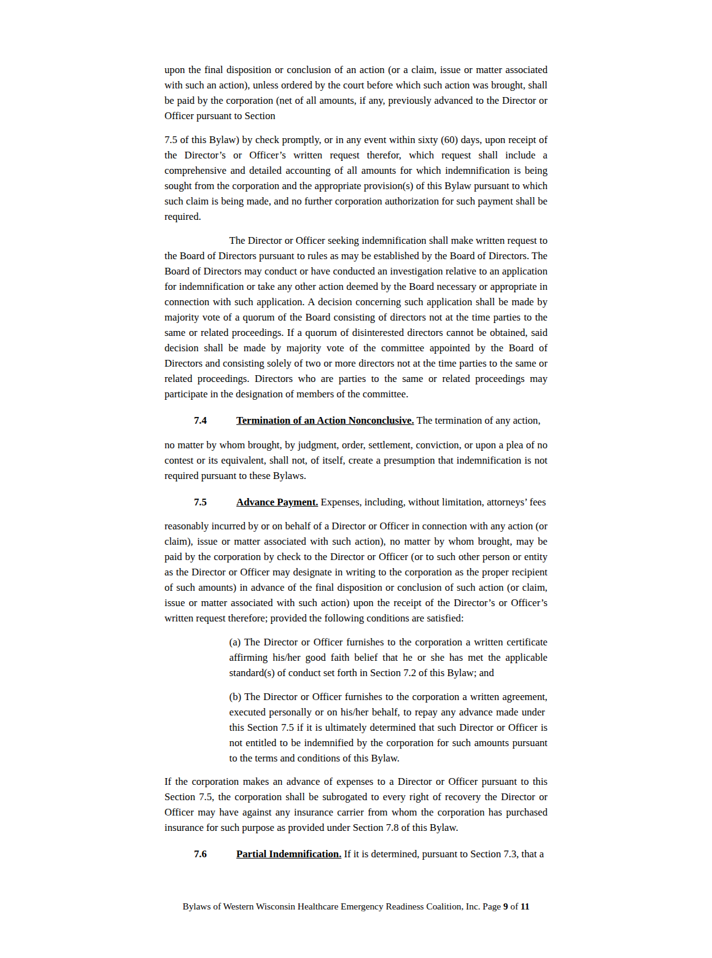upon the final disposition or conclusion of an action (or a claim, issue or matter associated with such an action), unless ordered by the court before which such action was brought, shall be paid by the corporation (net of all amounts, if any, previously advanced to the Director or Officer pursuant to Section
7.5 of this Bylaw) by check promptly, or in any event within sixty (60) days, upon receipt of the Director’s or Officer’s written request therefor, which request shall include a comprehensive and detailed accounting of all amounts for which indemnification is being sought from the corporation and the appropriate provision(s) of this Bylaw pursuant to which such claim is being made, and no further corporation authorization for such payment shall be required.
The Director or Officer seeking indemnification shall make written request to the Board of Directors pursuant to rules as may be established by the Board of Directors. The Board of Directors may conduct or have conducted an investigation relative to an application for indemnification or take any other action deemed by the Board necessary or appropriate in connection with such application. A decision concerning such application shall be made by majority vote of a quorum of the Board consisting of directors not at the time parties to the same or related proceedings. If a quorum of disinterested directors cannot be obtained, said decision shall be made by majority vote of the committee appointed by the Board of Directors and consisting solely of two or more directors not at the time parties to the same or related proceedings. Directors who are parties to the same or related proceedings may participate in the designation of members of the committee.
7.4 Termination of an Action Nonconclusive. The termination of any action,
no matter by whom brought, by judgment, order, settlement, conviction, or upon a plea of no contest or its equivalent, shall not, of itself, create a presumption that indemnification is not required pursuant to these Bylaws.
7.5 Advance Payment. Expenses, including, without limitation, attorneys’ fees
reasonably incurred by or on behalf of a Director or Officer in connection with any action (or claim), issue or matter associated with such action), no matter by whom brought, may be paid by the corporation by check to the Director or Officer (or to such other person or entity as the Director or Officer may designate in writing to the corporation as the proper recipient of such amounts) in advance of the final disposition or conclusion of such action (or claim, issue or matter associated with such action) upon the receipt of the Director’s or Officer’s written request therefore; provided the following conditions are satisfied:
(a) The Director or Officer furnishes to the corporation a written certificate affirming his/her good faith belief that he or she has met the applicable standard(s) of conduct set forth in Section 7.2 of this Bylaw; and
(b) The Director or Officer furnishes to the corporation a written agreement, executed personally or on his/her behalf, to repay any advance made under this Section 7.5 if it is ultimately determined that such Director or Officer is not entitled to be indemnified by the corporation for such amounts pursuant to the terms and conditions of this Bylaw.
If the corporation makes an advance of expenses to a Director or Officer pursuant to this Section 7.5, the corporation shall be subrogated to every right of recovery the Director or Officer may have against any insurance carrier from whom the corporation has purchased insurance for such purpose as provided under Section 7.8 of this Bylaw.
7.6 Partial Indemnification. If it is determined, pursuant to Section 7.3, that a
Bylaws of Western Wisconsin Healthcare Emergency Readiness Coalition, Inc. Page 9 of 11